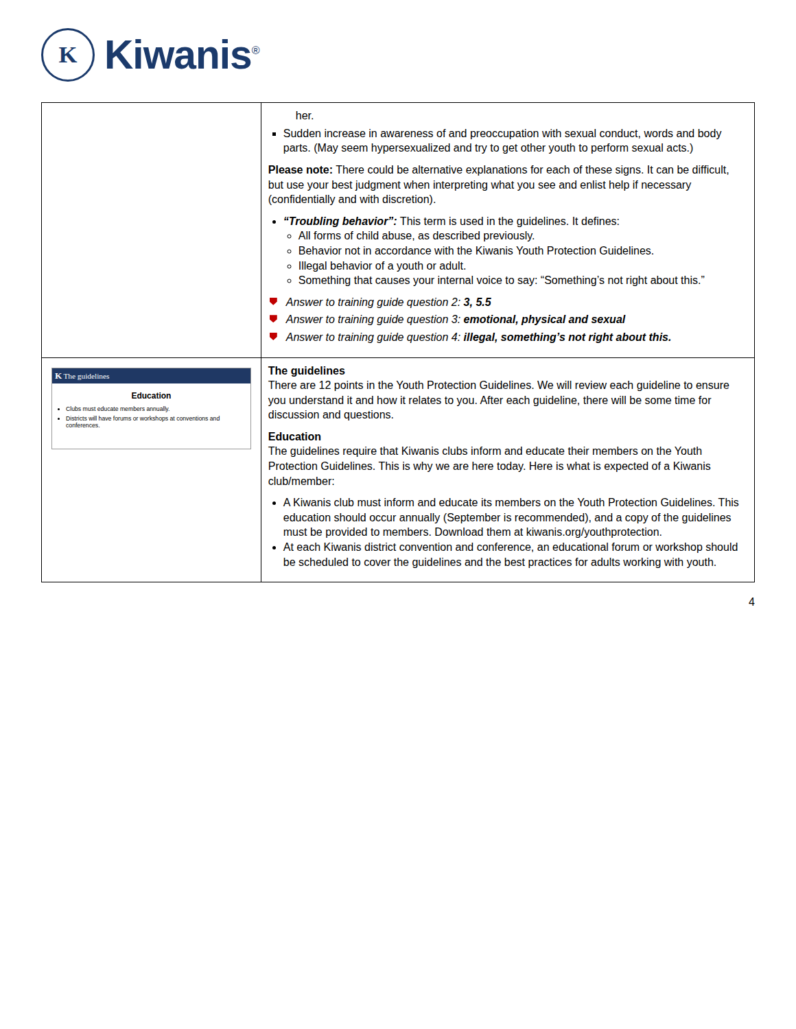K
Kiwanis®
| | her. Sudden increase in awareness of and preoccupation with sexual conduct, words and body parts. (May seem hypersexualized and try to get other youth to perform sexual acts.) Please note: There could be alternative explanations for each of these signs. It can be difficult, but use your best judgment when interpreting what you see and enlist help if necessary (confidentially and with discretion). “Troubling behavior”: This term is used in the guidelines. It defines: All forms of child abuse, as described previously. Behavior not in accordance with the Kiwanis Youth Protection Guidelines. Illegal behavior of a youth or adult. Something that causes your internal voice to say: “Something’s not right about this.” Answer to training guide question 2: 3, 5.5 Answer to training guide question 3: emotional, physical and sexual Answer to training guide question 4: illegal, something’s not right about this. |
| K The guidelines Education Clubs must educate members annually. Districts will have forums or workshops at conventions and conferences. | The guidelines There are 12 points in the Youth Protection Guidelines. We will review each guideline to ensure you understand it and how it relates to you. After each guideline, there will be some time for discussion and questions. Education The guidelines require that Kiwanis clubs inform and educate their members on the Youth Protection Guidelines. This is why we are here today. Here is what is expected of a Kiwanis club/member: A Kiwanis club must inform and educate its members on the Youth Protection Guidelines. This education should occur annually (September is recommended), and a copy of the guidelines must be provided to members. Download them at kiwanis.org/youthprotection. At each Kiwanis district convention and conference, an educational forum or workshop should be scheduled to cover the guidelines and the best practices for adults working with youth. |
4